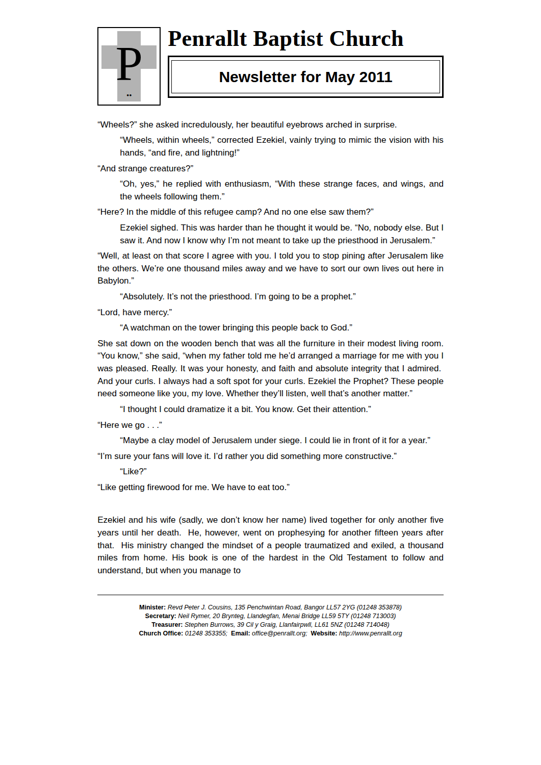P
••
Penrallt Baptist Church
Newsletter for May 2011
“Wheels?” she asked incredulously, her beautiful eyebrows arched in surprise.
“Wheels, within wheels,” corrected Ezekiel, vainly trying to mimic the vision with his hands, “and fire, and lightning!”
“And strange creatures?”
“Oh, yes,” he replied with enthusiasm, “With these strange faces, and wings, and the wheels following them.”
“Here? In the middle of this refugee camp? And no one else saw them?”
Ezekiel sighed. This was harder than he thought it would be. “No, nobody else. But I saw it. And now I know why I’m not meant to take up the priesthood in Jerusalem.”
“Well, at least on that score I agree with you. I told you to stop pining after Jerusalem like the others. We’re one thousand miles away and we have to sort our own lives out here in Babylon.”
“Absolutely. It’s not the priesthood. I’m going to be a prophet.”
“Lord, have mercy.”
“A watchman on the tower bringing this people back to God.”
She sat down on the wooden bench that was all the furniture in their modest living room. “You know,” she said, “when my father told me he’d arranged a marriage for me with you I was pleased. Really. It was your honesty, and faith and absolute integrity that I admired. And your curls. I always had a soft spot for your curls. Ezekiel the Prophet? These people need someone like you, my love. Whether they’ll listen, well that’s another matter.”
“I thought I could dramatize it a bit. You know. Get their attention.”
“Here we go . . .”
“Maybe a clay model of Jerusalem under siege. I could lie in front of it for a year.”
“I’m sure your fans will love it. I’d rather you did something more constructive.”
“Like?”
“Like getting firewood for me. We have to eat too.”
Ezekiel and his wife (sadly, we don’t know her name) lived together for only another five years until her death. He, however, went on prophesying for another fifteen years after that. His ministry changed the mindset of a people traumatized and exiled, a thousand miles from home. His book is one of the hardest in the Old Testament to follow and understand, but when you manage to
Minister: Revd Peter J. Cousins, 135 Penchwintan Road, Bangor LL57 2YG (01248 353878)
Secretary: Neil Rymer, 20 Brynteg, Llandegfan, Menai Bridge LL59 5TY (01248 713003)
Treasurer: Stephen Burrows, 39 Cil y Graig, Llanfairpwll, LL61 5NZ (01248 714048)
Church Office: 01248 353355; Email: office@penrallt.org; Website: http://www.penrallt.org